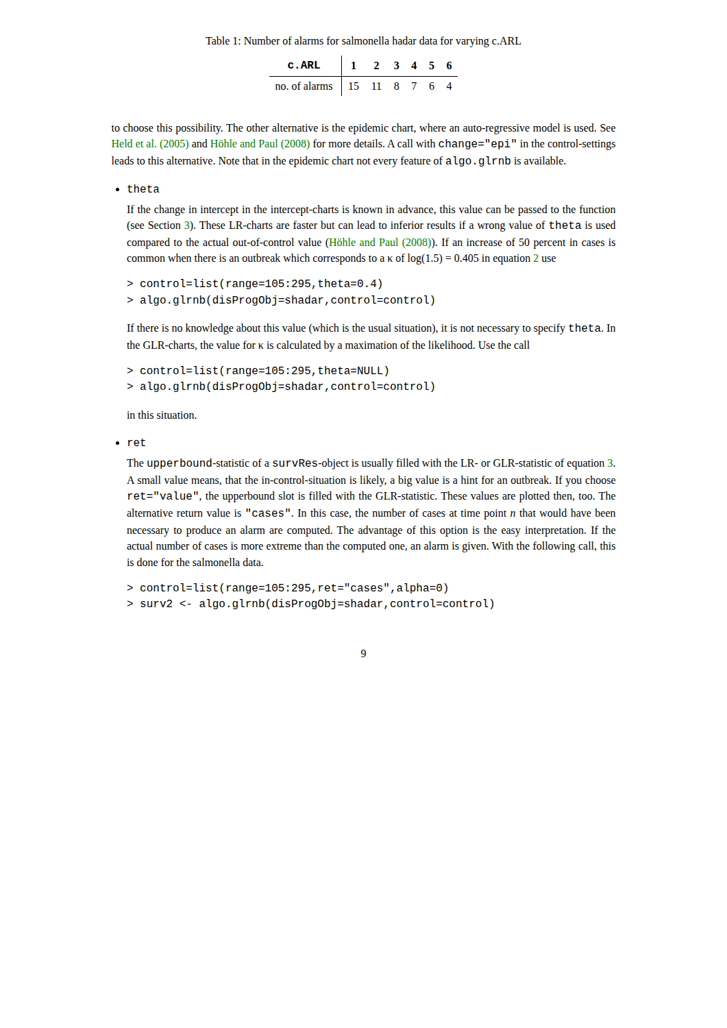Table 1: Number of alarms for salmonella hadar data for varying c.ARL
| c.ARL | 1 | 2 | 3 | 4 | 5 | 6 |
| --- | --- | --- | --- | --- | --- | --- |
| no. of alarms | 15 | 11 | 8 | 7 | 6 | 4 |
to choose this possibility. The other alternative is the epidemic chart, where an auto-regressive model is used. See Held et al. (2005) and Höhle and Paul (2008) for more details. A call with change="epi" in the control-settings leads to this alternative. Note that in the epidemic chart not every feature of algo.glrnb is available.
theta
If the change in intercept in the intercept-charts is known in advance, this value can be passed to the function (see Section 3). These LR-charts are faster but can lead to inferior results if a wrong value of theta is used compared to the actual out-of-control value (Höhle and Paul (2008)). If an increase of 50 percent in cases is common when there is an outbreak which corresponds to a κ of log(1.5) = 0.405 in equation 2 use
> control=list(range=105:295,theta=0.4)
> algo.glrnb(disProgObj=shadar,control=control)
If there is no knowledge about this value (which is the usual situation), it is not necessary to specify theta. In the GLR-charts, the value for κ is calculated by a maximation of the likelihood. Use the call
> control=list(range=105:295,theta=NULL)
> algo.glrnb(disProgObj=shadar,control=control)
in this situation.
ret
The upperbound-statistic of a survRes-object is usually filled with the LR- or GLR-statistic of equation 3. A small value means, that the in-control-situation is likely, a big value is a hint for an outbreak. If you choose ret="value", the upperbound slot is filled with the GLR-statistic. These values are plotted then, too. The alternative return value is "cases". In this case, the number of cases at time point n that would have been necessary to produce an alarm are computed. The advantage of this option is the easy interpretation. If the actual number of cases is more extreme than the computed one, an alarm is given. With the following call, this is done for the salmonella data.
> control=list(range=105:295,ret="cases",alpha=0)
> surv2 <- algo.glrnb(disProgObj=shadar,control=control)
9